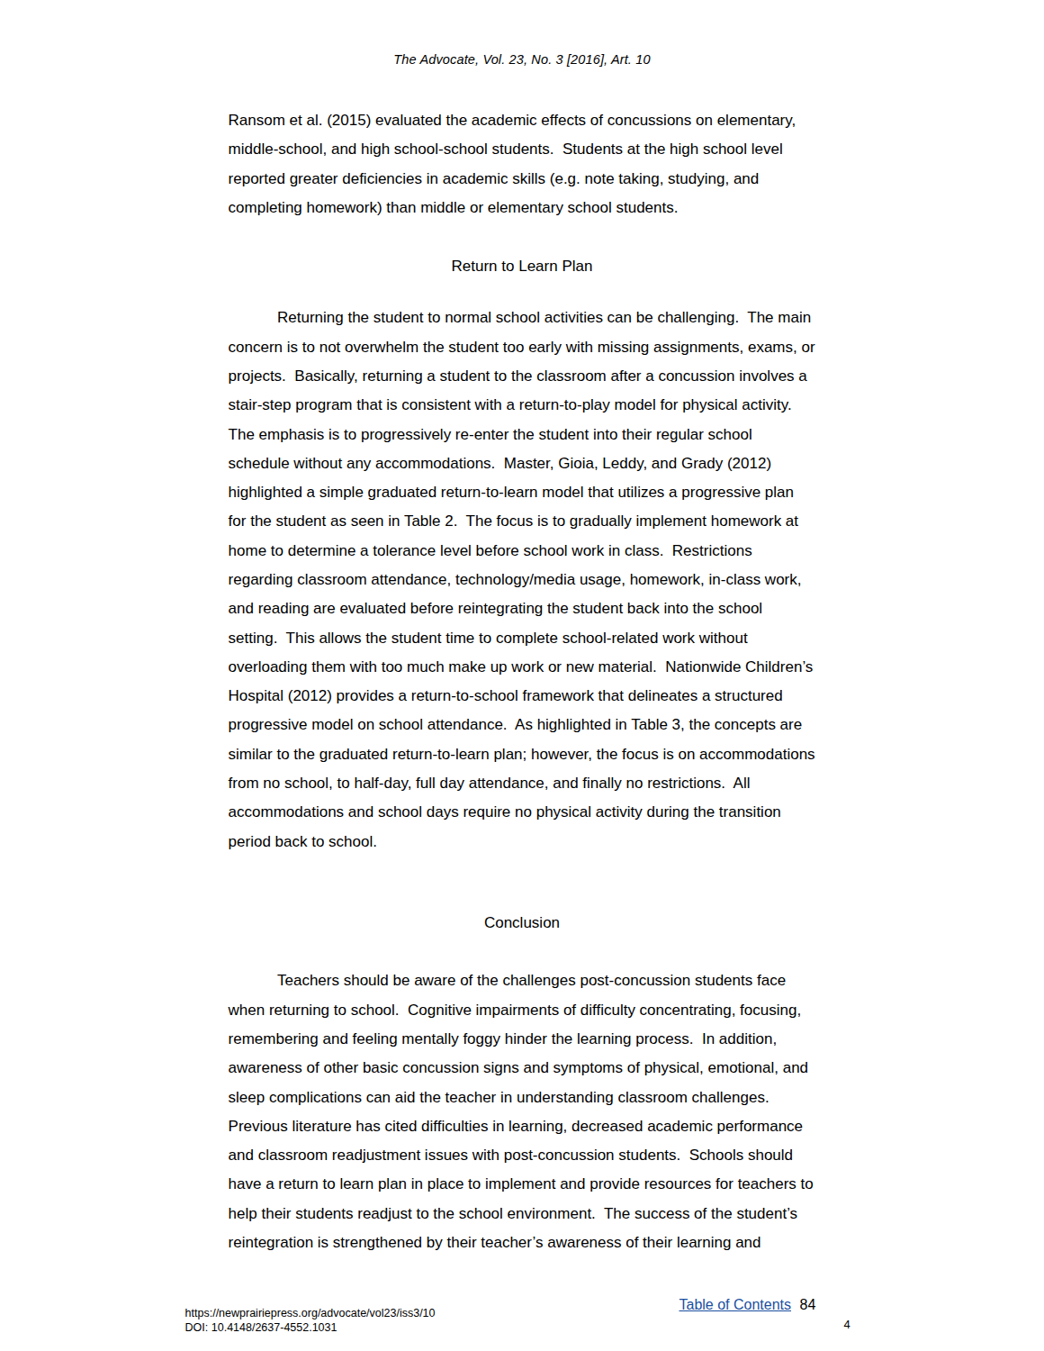The Advocate, Vol. 23, No. 3 [2016], Art. 10
Ransom et al. (2015) evaluated the academic effects of concussions on elementary, middle-school, and high school-school students. Students at the high school level reported greater deficiencies in academic skills (e.g. note taking, studying, and completing homework) than middle or elementary school students.
Return to Learn Plan
Returning the student to normal school activities can be challenging. The main concern is to not overwhelm the student too early with missing assignments, exams, or projects. Basically, returning a student to the classroom after a concussion involves a stair-step program that is consistent with a return-to-play model for physical activity. The emphasis is to progressively re-enter the student into their regular school schedule without any accommodations. Master, Gioia, Leddy, and Grady (2012) highlighted a simple graduated return-to-learn model that utilizes a progressive plan for the student as seen in Table 2. The focus is to gradually implement homework at home to determine a tolerance level before school work in class. Restrictions regarding classroom attendance, technology/media usage, homework, in-class work, and reading are evaluated before reintegrating the student back into the school setting. This allows the student time to complete school-related work without overloading them with too much make up work or new material. Nationwide Children’s Hospital (2012) provides a return-to-school framework that delineates a structured progressive model on school attendance. As highlighted in Table 3, the concepts are similar to the graduated return-to-learn plan; however, the focus is on accommodations from no school, to half-day, full day attendance, and finally no restrictions. All accommodations and school days require no physical activity during the transition period back to school.
Conclusion
Teachers should be aware of the challenges post-concussion students face when returning to school. Cognitive impairments of difficulty concentrating, focusing, remembering and feeling mentally foggy hinder the learning process. In addition, awareness of other basic concussion signs and symptoms of physical, emotional, and sleep complications can aid the teacher in understanding classroom challenges. Previous literature has cited difficulties in learning, decreased academic performance and classroom readjustment issues with post-concussion students. Schools should have a return to learn plan in place to implement and provide resources for teachers to help their students readjust to the school environment. The success of the student’s reintegration is strengthened by their teacher’s awareness of their learning and
Table of Contents 84
https://newprairiepress.org/advocate/vol23/iss3/10
DOI: 10.4148/2637-4552.1031
4